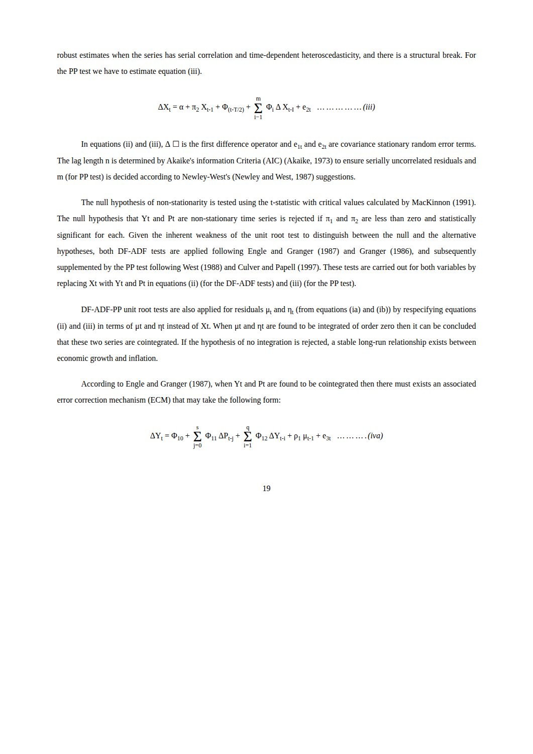robust estimates when the series has serial correlation and time-dependent heteroscedasticity, and there is a structural break. For the PP test we have to estimate equation (iii).
ΔXt = α + π2 Xt-1 + Φ(t-T/2) + mΣi−1 Φi Δ Xt-I + e2t ……………(iii)
In equations (ii) and (iii), Δ ☐ is the first difference operator and e1t and e2t are covariance stationary random error terms. The lag length n is determined by Akaike's information Criteria (AIC) (Akaike, 1973) to ensure serially uncorrelated residuals and m (for PP test) is decided according to Newley-West's (Newley and West, 1987) suggestions.
The null hypothesis of non-stationarity is tested using the t-statistic with critical values calculated by MacKinnon (1991). The null hypothesis that Yt and Pt are non-stationary time series is rejected if π1 and π2 are less than zero and statistically significant for each. Given the inherent weakness of the unit root test to distinguish between the null and the alternative hypotheses, both DF-ADF tests are applied following Engle and Granger (1987) and Granger (1986), and subsequently supplemented by the PP test following West (1988) and Culver and Papell (1997). These tests are carried out for both variables by replacing Xt with Yt and Pt in equations (ii) (for the DF-ADF tests) and (iii) (for the PP test).
DF-ADF-PP unit root tests are also applied for residuals μt and ηt (from equations (ia) and (ib)) by respecifying equations (ii) and (iii) in terms of μt and ηt instead of Xt. When μt and ηt are found to be integrated of order zero then it can be concluded that these two series are cointegrated. If the hypothesis of no integration is rejected, a stable long-run relationship exists between economic growth and inflation.
According to Engle and Granger (1987), when Yt and Pt are found to be cointegrated then there must exists an associated error correction mechanism (ECM) that may take the following form:
ΔYt = Φ10 + sΣj=0 Φ11 ΔPt-j + qΣi=1 Φ12 ΔYt-i + ρ1 μt-1 + e3t ……….(iva)
19